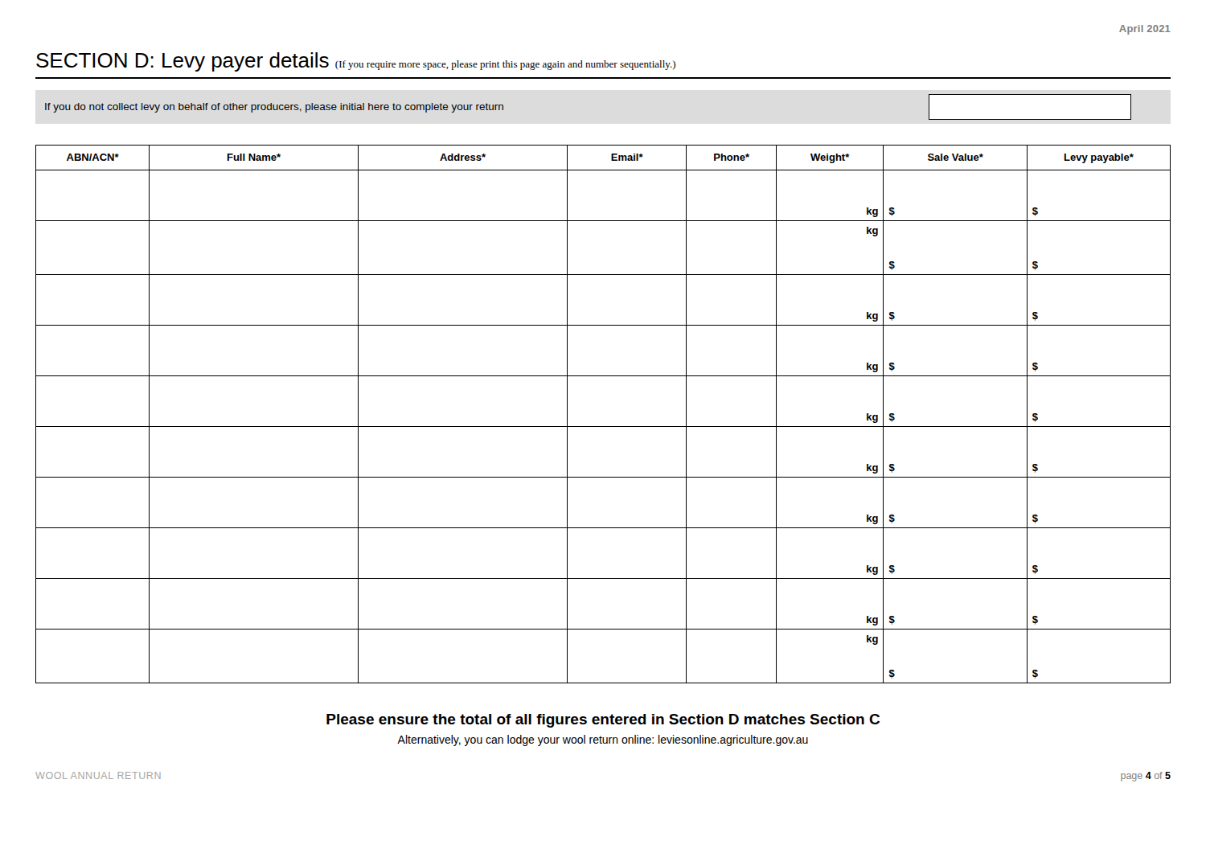April 2021
SECTION D: Levy payer details (If you require more space, please print this page again and number sequentially.)
If you do not collect levy on behalf of other producers, please initial here to complete your return
| ABN/ACN* | Full Name* | Address* | Email* | Phone* | Weight* | Sale Value* | Levy payable* |
| --- | --- | --- | --- | --- | --- | --- | --- |
| | | | | | kg | $ | $ |
| | | | | | kg | $ | $ |
| | | | | | kg | $ | $ |
| | | | | | kg | $ | $ |
| | | | | | kg | $ | $ |
| | | | | | kg | $ | $ |
| | | | | | kg | $ | $ |
| | | | | | kg | $ | $ |
| | | | | | kg | $ | $ |
| | | | | | kg | $ | $ |
Please ensure the total of all figures entered in Section D matches Section C
Alternatively, you can lodge your wool return online: leviesonline.agriculture.gov.au
WOOL ANNUAL RETURN
page 4 of 5